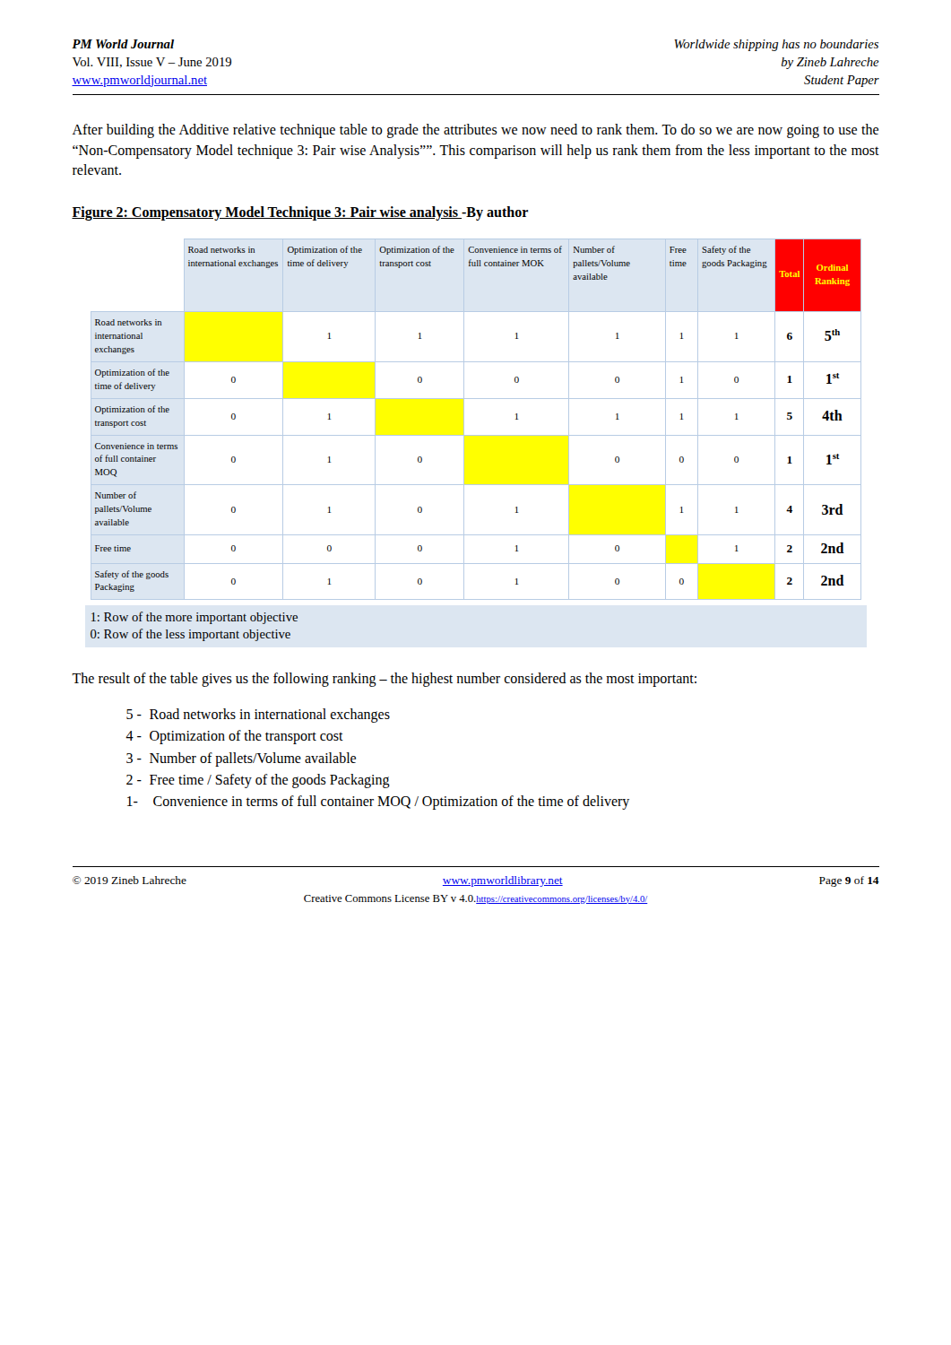PM World Journal
Vol. VIII, Issue V – June 2019
www.pmworldjournal.net
Worldwide shipping has no boundaries
by Zineb Lahreche
Student Paper
After building the Additive relative technique table to grade the attributes we now need to rank them. To do so we are now going to use the “Non-Compensatory Model technique 3: Pair wise Analysis””. This comparison will help us rank them from the less important to the most relevant.
Figure 2: Compensatory Model Technique 3: Pair wise analysis -By author
| | Road networks in international exchanges | Optimization of the time of delivery | Optimization of the transport cost | Convenience in terms of full container MOK | Number of pallets/Volume available | Free time | Safety of the goods Packaging | Total | Ordinal Ranking |
| --- | --- | --- | --- | --- | --- | --- | --- | --- | --- |
| Road networks in international exchanges | | 1 | 1 | 1 | 1 | 1 | 1 | 6 | 5 th |
| Optimization of the time of delivery | 0 | | 0 | 0 | 0 | 1 | 0 | 1 | 1 st |
| Optimization of the transport cost | 0 | 1 | | 1 | 1 | 1 | 1 | 5 | 4th |
| Convenience in terms of full container MOQ | 0 | 1 | 0 | | 0 | 0 | 0 | 1 | 1 st |
| Number of pallets/Volume available | 0 | 1 | 0 | 1 | | 1 | 1 | 4 | 3rd |
| Free time | 0 | 0 | 0 | 1 | 0 | | 1 | 2 | 2nd |
| Safety of the goods Packaging | 0 | 1 | 0 | 1 | 0 | 0 | | 2 | 2nd |
1: Row of the more important objective
0: Row of the less important objective
The result of the table gives us the following ranking – the highest number considered as the most important:
5 - Road networks in international exchanges
4 - Optimization of the transport cost
3 - Number of pallets/Volume available
2 - Free time / Safety of the goods Packaging
1- Convenience in terms of full container MOQ / Optimization of the time of delivery
© 2019 Zineb Lahreche
www.pmworldlibrary.net
Page 9 of 14
Creative Commons License BY v 4.0.https://creativecommons.org/licenses/by/4.0/